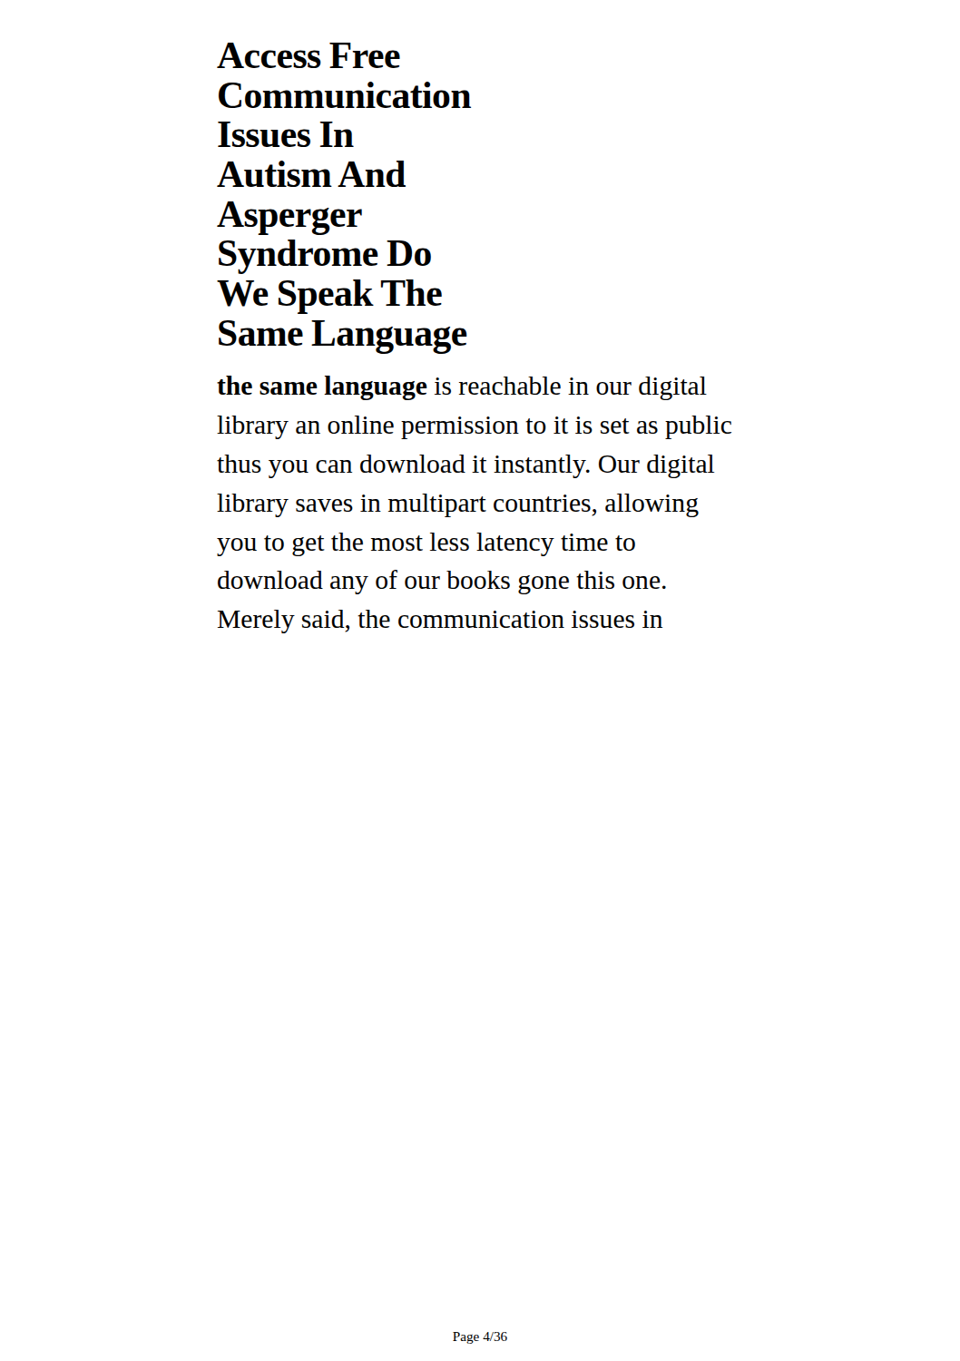Access Free Communication Issues In Autism And Asperger Syndrome Do We Speak The Same Language
the same language is reachable in our digital library an online permission to it is set as public thus you can download it instantly. Our digital library saves in multipart countries, allowing you to get the most less latency time to download any of our books gone this one. Merely said, the communication issues in
Page 4/36